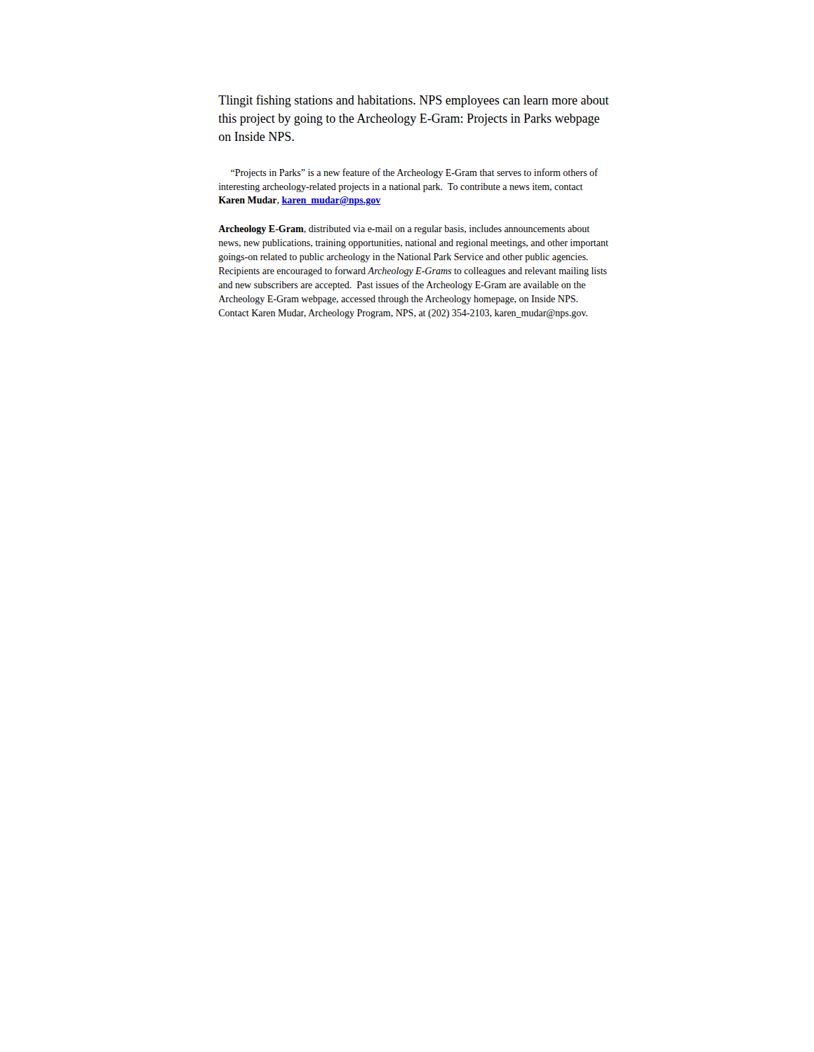Tlingit fishing stations and habitations. NPS employees can learn more about this project by going to the Archeology E-Gram: Projects in Parks webpage on Inside NPS.
“Projects in Parks” is a new feature of the Archeology E-Gram that serves to inform others of interesting archeology-related projects in a national park. To contribute a news item, contact Karen Mudar, karen_mudar@nps.gov
Archeology E-Gram, distributed via e-mail on a regular basis, includes announcements about news, new publications, training opportunities, national and regional meetings, and other important goings-on related to public archeology in the National Park Service and other public agencies. Recipients are encouraged to forward Archeology E-Grams to colleagues and relevant mailing lists and new subscribers are accepted. Past issues of the Archeology E-Gram are available on the Archeology E-Gram webpage, accessed through the Archeology homepage, on Inside NPS. Contact Karen Mudar, Archeology Program, NPS, at (202) 354-2103, karen_mudar@nps.gov.